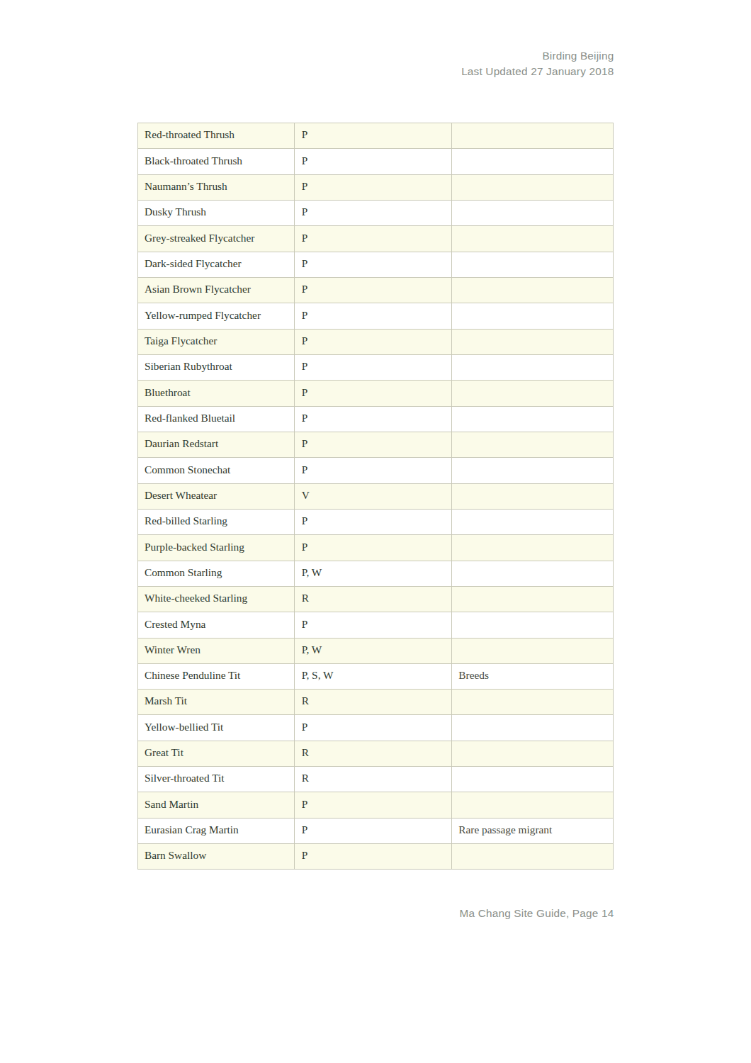Birding Beijing Last Updated 27 January 2018
| Red-throated Thrush | P | |
| Black-throated Thrush | P | |
| Naumann’s Thrush | P | |
| Dusky Thrush | P | |
| Grey-streaked Flycatcher | P | |
| Dark-sided Flycatcher | P | |
| Asian Brown Flycatcher | P | |
| Yellow-rumped Flycatcher | P | |
| Taiga Flycatcher | P | |
| Siberian Rubythroat | P | |
| Bluethroat | P | |
| Red-flanked Bluetail | P | |
| Daurian Redstart | P | |
| Common Stonechat | P | |
| Desert Wheatear | V | |
| Red-billed Starling | P | |
| Purple-backed Starling | P | |
| Common Starling | P, W | |
| White-cheeked Starling | R | |
| Crested Myna | P | |
| Winter Wren | P, W | |
| Chinese Penduline Tit | P, S, W | Breeds |
| Marsh Tit | R | |
| Yellow-bellied Tit | P | |
| Great Tit | R | |
| Silver-throated Tit | R | |
| Sand Martin | P | |
| Eurasian Crag Martin | P | Rare passage migrant |
| Barn Swallow | P | |
Ma Chang Site Guide, Page 14